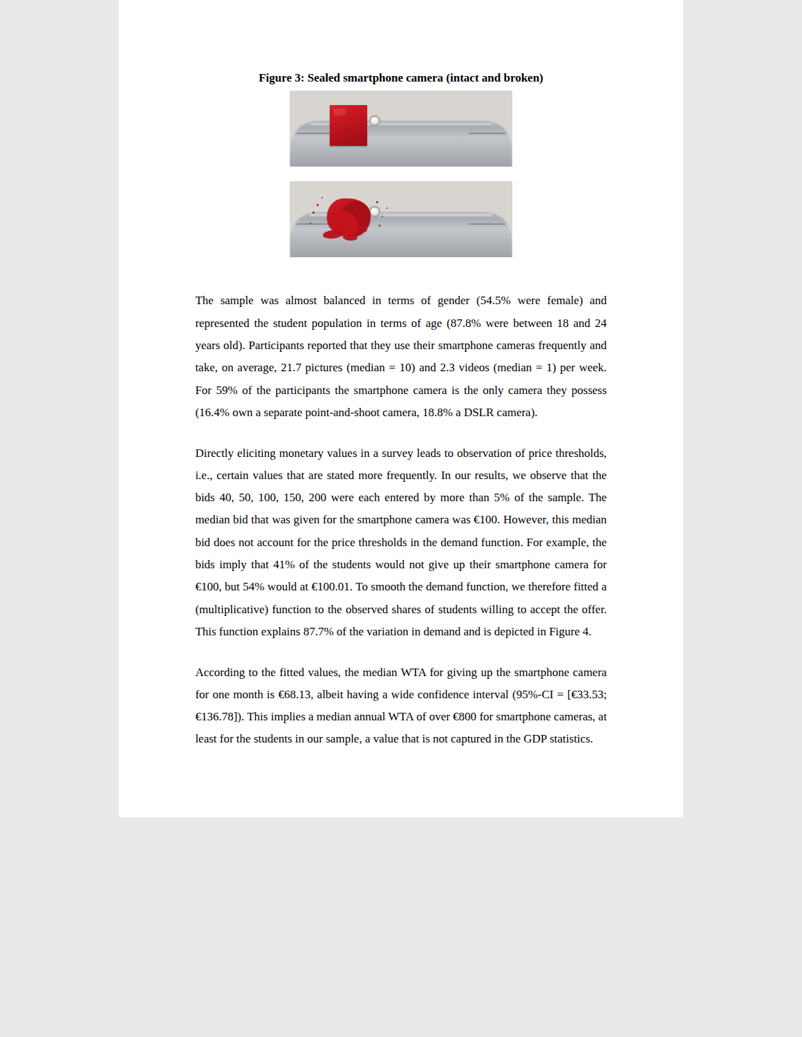Figure 3: Sealed smartphone camera (intact and broken)
The sample was almost balanced in terms of gender (54.5% were female) and represented the student population in terms of age (87.8% were between 18 and 24 years old). Participants reported that they use their smartphone cameras frequently and take, on average, 21.7 pictures (median = 10) and 2.3 videos (median = 1) per week. For 59% of the participants the smartphone camera is the only camera they possess (16.4% own a separate point-and-shoot camera, 18.8% a DSLR camera).
Directly eliciting monetary values in a survey leads to observation of price thresholds, i.e., certain values that are stated more frequently. In our results, we observe that the bids 40, 50, 100, 150, 200 were each entered by more than 5% of the sample. The median bid that was given for the smartphone camera was €100. However, this median bid does not account for the price thresholds in the demand function. For example, the bids imply that 41% of the students would not give up their smartphone camera for €100, but 54% would at €100.01. To smooth the demand function, we therefore fitted a (multiplicative) function to the observed shares of students willing to accept the offer. This function explains 87.7% of the variation in demand and is depicted in Figure 4.
According to the fitted values, the median WTA for giving up the smartphone camera for one month is €68.13, albeit having a wide confidence interval (95%-CI = [€33.53; €136.78]). This implies a median annual WTA of over €800 for smartphone cameras, at least for the students in our sample, a value that is not captured in the GDP statistics.